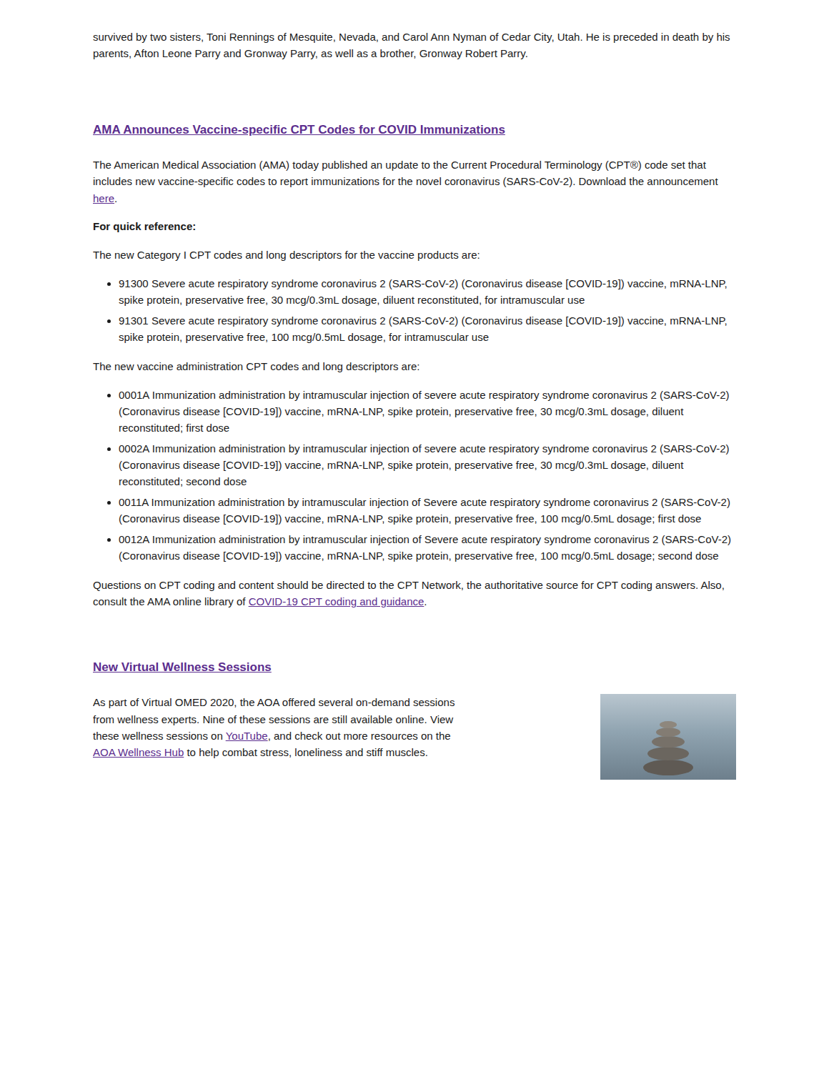survived by two sisters, Toni Rennings of Mesquite, Nevada, and Carol Ann Nyman of Cedar City, Utah. He is preceded in death by his parents, Afton Leone Parry and Gronway Parry, as well as a brother, Gronway Robert Parry.
AMA Announces Vaccine-specific CPT Codes for COVID Immunizations
The American Medical Association (AMA) today published an update to the Current Procedural Terminology (CPT®) code set that includes new vaccine-specific codes to report immunizations for the novel coronavirus (SARS-CoV-2). Download the announcement here.
For quick reference:
The new Category I CPT codes and long descriptors for the vaccine products are:
91300 Severe acute respiratory syndrome coronavirus 2 (SARS-CoV-2) (Coronavirus disease [COVID-19]) vaccine, mRNA-LNP, spike protein, preservative free, 30 mcg/0.3mL dosage, diluent reconstituted, for intramuscular use
91301 Severe acute respiratory syndrome coronavirus 2 (SARS-CoV-2) (Coronavirus disease [COVID-19]) vaccine, mRNA-LNP, spike protein, preservative free, 100 mcg/0.5mL dosage, for intramuscular use
The new vaccine administration CPT codes and long descriptors are:
0001A Immunization administration by intramuscular injection of severe acute respiratory syndrome coronavirus 2 (SARS-CoV-2) (Coronavirus disease [COVID-19]) vaccine, mRNA-LNP, spike protein, preservative free, 30 mcg/0.3mL dosage, diluent reconstituted; first dose
0002A Immunization administration by intramuscular injection of severe acute respiratory syndrome coronavirus 2 (SARS-CoV-2) (Coronavirus disease [COVID-19]) vaccine, mRNA-LNP, spike protein, preservative free, 30 mcg/0.3mL dosage, diluent reconstituted; second dose
0011A Immunization administration by intramuscular injection of Severe acute respiratory syndrome coronavirus 2 (SARS-CoV-2) (Coronavirus disease [COVID-19]) vaccine, mRNA-LNP, spike protein, preservative free, 100 mcg/0.5mL dosage; first dose
0012A Immunization administration by intramuscular injection of Severe acute respiratory syndrome coronavirus 2 (SARS-CoV-2) (Coronavirus disease [COVID-19]) vaccine, mRNA-LNP, spike protein, preservative free, 100 mcg/0.5mL dosage; second dose
Questions on CPT coding and content should be directed to the CPT Network, the authoritative source for CPT coding answers. Also, consult the AMA online library of COVID-19 CPT coding and guidance.
New Virtual Wellness Sessions
As part of Virtual OMED 2020, the AOA offered several on-demand sessions from wellness experts. Nine of these sessions are still available online. View these wellness sessions on YouTube, and check out more resources on the AOA Wellness Hub to help combat stress, loneliness and stiff muscles.